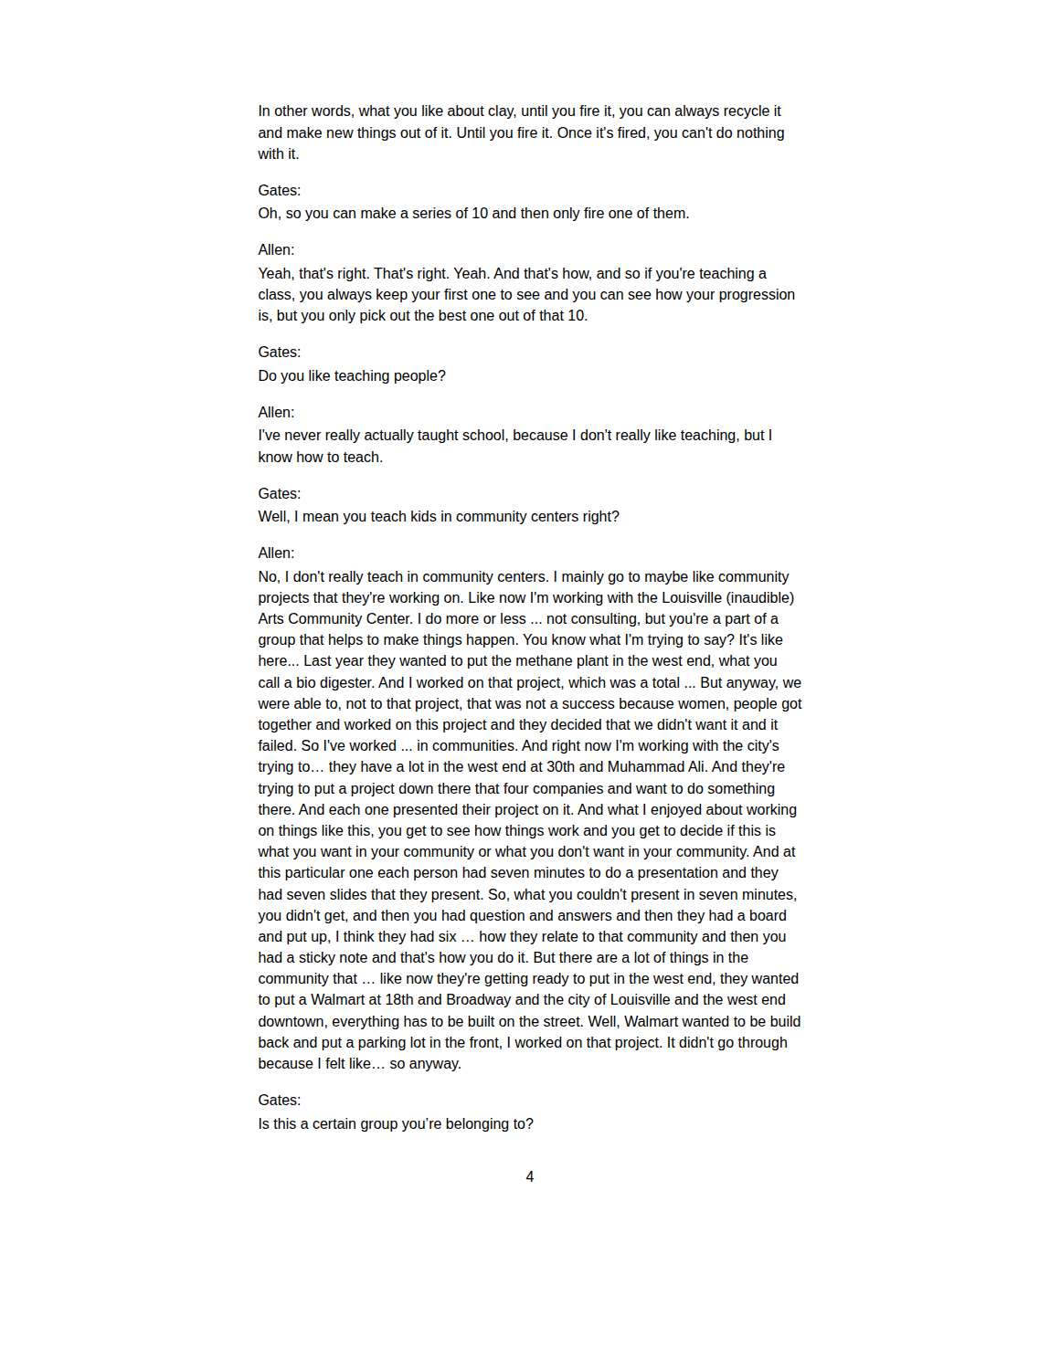In other words, what you like about clay, until you fire it, you can always recycle it and make new things out of it. Until you fire it. Once it's fired, you can't do nothing with it.
Gates:
Oh, so you can make a series of 10 and then only fire one of them.
Allen:
Yeah, that's right. That's right. Yeah. And that's how, and so if you're teaching a class, you always keep your first one to see and you can see how your progression is, but you only pick out the best one out of that 10.
Gates:
Do you like teaching people?
Allen:
I've never really actually taught school, because I don't really like teaching, but I know how to teach.
Gates:
Well, I mean you teach kids in community centers right?
Allen:
No, I don't really teach in community centers. I mainly go to maybe like community projects that they're working on. Like now I'm working with the Louisville (inaudible) Arts Community Center. I do more or less ... not consulting, but you're a part of a group that helps to make things happen. You know what I'm trying to say? It's like here... Last year they wanted to put the methane plant in the west end, what you call a bio digester. And I worked on that project, which was a total ... But anyway, we were able to, not to that project, that was not a success because women, people got together and worked on this project and they decided that we didn't want it and it failed. So I've worked ... in communities. And right now I'm working with the city's trying to… they have a lot in the west end at 30th and Muhammad Ali. And they're trying to put a project down there that four companies and want to do something there. And each one presented their project on it. And what I enjoyed about working on things like this, you get to see how things work and you get to decide if this is what you want in your community or what you don't want in your community. And at this particular one each person had seven minutes to do a presentation and they had seven slides that they present. So, what you couldn't present in seven minutes, you didn't get, and then you had question and answers and then they had a board and put up, I think they had six … how they relate to that community and then you had a sticky note and that's how you do it. But there are a lot of things in the community that … like now they're getting ready to put in the west end, they wanted to put a Walmart at 18th and Broadway and the city of Louisville and the west end downtown, everything has to be built on the street. Well, Walmart wanted to be build back and put a parking lot in the front, I worked on that project. It didn't go through because I felt like… so anyway.
Gates:
Is this a certain group you’re belonging to?
4